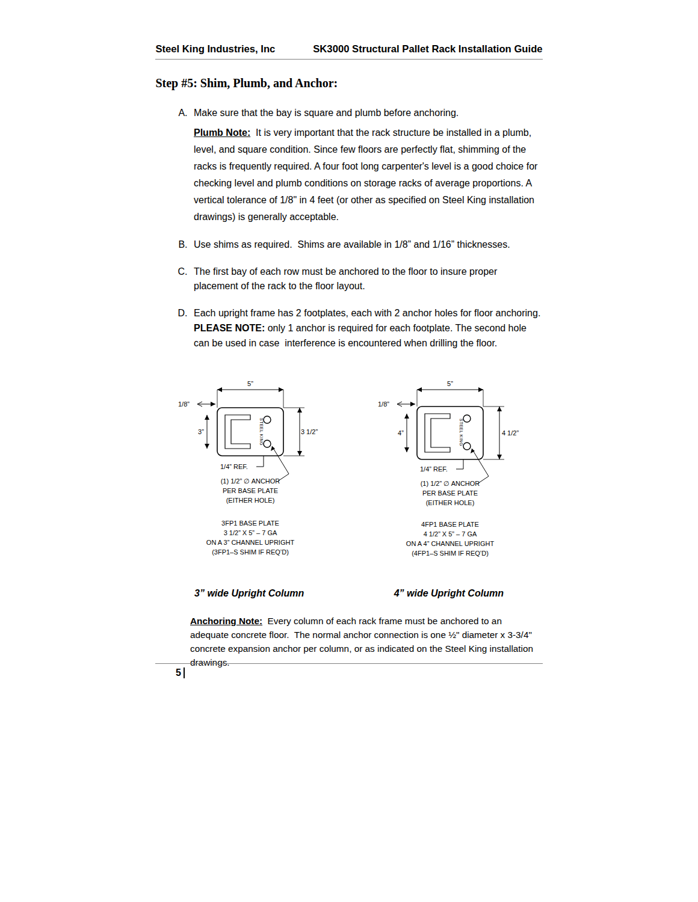Steel King Industries, Inc SK3000 Structural Pallet Rack Installation Guide
Step #5: Shim, Plumb, and Anchor:
Make sure that the bay is square and plumb before anchoring. Plumb Note: It is very important that the rack structure be installed in a plumb, level, and square condition. Since few floors are perfectly flat, shimming of the racks is frequently required. A four foot long carpenter's level is a good choice for checking level and plumb conditions on storage racks of average proportions. A vertical tolerance of 1/8" in 4 feet (or other as specified on Steel King installation drawings) is generally acceptable.
Use shims as required. Shims are available in 1/8” and 1/16” thicknesses.
The first bay of each row must be anchored to the floor to insure proper placement of the rack to the floor layout.
Each upright frame has 2 footplates, each with 2 anchor holes for floor anchoring.
PLEASE NOTE: only 1 anchor is required for each footplate. The second hole can be used in case interference is encountered when drilling the floor.
5” 1/8” STEEL KING 3” 3 1/2” 1/4” REF. (1) 1/2” ∅ ANCHOR PER BASE PLATE (EITHER HOLE) 3FP1 BASE PLATE 3 1/2” X 5” – 7 GA ON A 3” CHANNEL UPRIGHT (3FP1–S SHIM IF REQ’D)
3” wide Upright Column
5” 1/8” STEEL KING 4” 4 1/2” 1/4” REF. (1) 1/2” ∅ ANCHOR PER BASE PLATE (EITHER HOLE) 4FP1 BASE PLATE 4 1/2” X 5” – 7 GA ON A 4” CHANNEL UPRIGHT (4FP1–S SHIM IF REQ’D)
4” wide Upright Column
Anchoring Note: Every column of each rack frame must be anchored to an adequate concrete floor. The normal anchor connection is one ½" diameter x 3-3/4" concrete expansion anchor per column, or as indicated on the Steel King installation drawings.
5